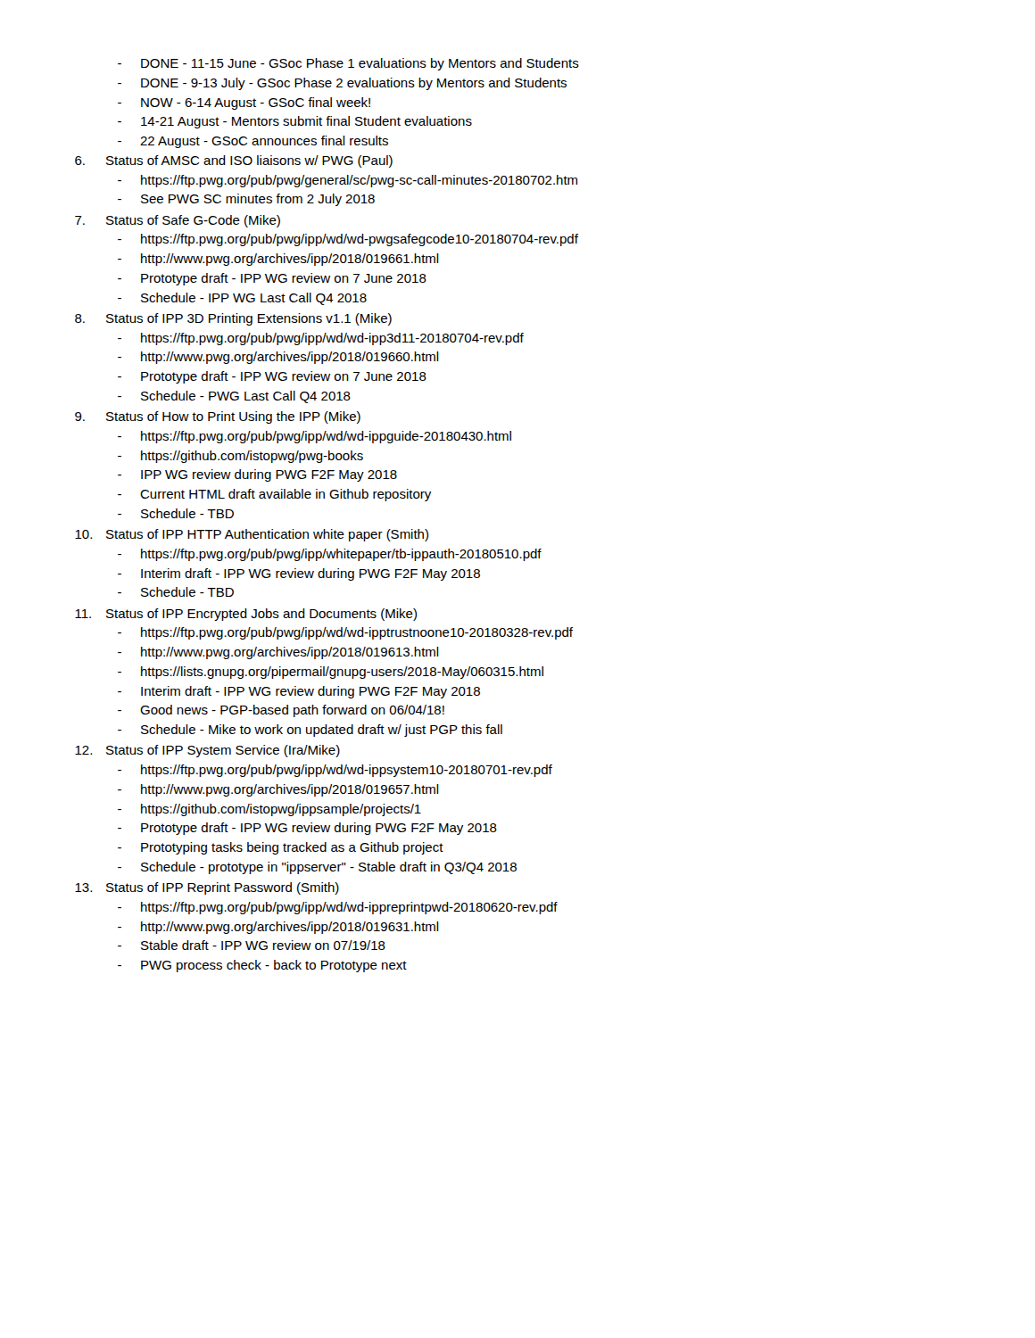DONE - 11-15 June - GSoc Phase 1 evaluations by Mentors and Students
DONE - 9-13 July - GSoc Phase 2 evaluations by Mentors and Students
NOW - 6-14 August - GSoC final week!
14-21 August - Mentors submit final Student evaluations
22 August - GSoC announces final results
Status of AMSC and ISO liaisons w/ PWG (Paul)
https://ftp.pwg.org/pub/pwg/general/sc/pwg-sc-call-minutes-20180702.htm
See PWG SC minutes from 2 July 2018
Status of Safe G-Code (Mike)
https://ftp.pwg.org/pub/pwg/ipp/wd/wd-pwgsafegcode10-20180704-rev.pdf
http://www.pwg.org/archives/ipp/2018/019661.html
Prototype draft - IPP WG review on 7 June 2018
Schedule - IPP WG Last Call Q4 2018
Status of IPP 3D Printing Extensions v1.1 (Mike)
https://ftp.pwg.org/pub/pwg/ipp/wd/wd-ipp3d11-20180704-rev.pdf
http://www.pwg.org/archives/ipp/2018/019660.html
Prototype draft - IPP WG review on 7 June 2018
Schedule - PWG Last Call Q4 2018
Status of How to Print Using the IPP (Mike)
https://ftp.pwg.org/pub/pwg/ipp/wd/wd-ippguide-20180430.html
https://github.com/istopwg/pwg-books
IPP WG review during PWG F2F May 2018
Current HTML draft available in Github repository
Schedule - TBD
Status of IPP HTTP Authentication white paper (Smith)
https://ftp.pwg.org/pub/pwg/ipp/whitepaper/tb-ippauth-20180510.pdf
Interim draft - IPP WG review during PWG F2F May 2018
Schedule - TBD
Status of IPP Encrypted Jobs and Documents (Mike)
https://ftp.pwg.org/pub/pwg/ipp/wd/wd-ipptrustnoone10-20180328-rev.pdf
http://www.pwg.org/archives/ipp/2018/019613.html
https://lists.gnupg.org/pipermail/gnupg-users/2018-May/060315.html
Interim draft - IPP WG review during PWG F2F May 2018
Good news - PGP-based path forward on 06/04/18!
Schedule - Mike to work on updated draft w/ just PGP this fall
Status of IPP System Service (Ira/Mike)
https://ftp.pwg.org/pub/pwg/ipp/wd/wd-ippsystem10-20180701-rev.pdf
http://www.pwg.org/archives/ipp/2018/019657.html
https://github.com/istopwg/ippsample/projects/1
Prototype draft - IPP WG review during PWG F2F May 2018
Prototyping tasks being tracked as a Github project
Schedule - prototype in "ippserver" - Stable draft in Q3/Q4 2018
Status of IPP Reprint Password (Smith)
https://ftp.pwg.org/pub/pwg/ipp/wd/wd-ippreprintpwd-20180620-rev.pdf
http://www.pwg.org/archives/ipp/2018/019631.html
Stable draft - IPP WG review on 07/19/18
PWG process check - back to Prototype next